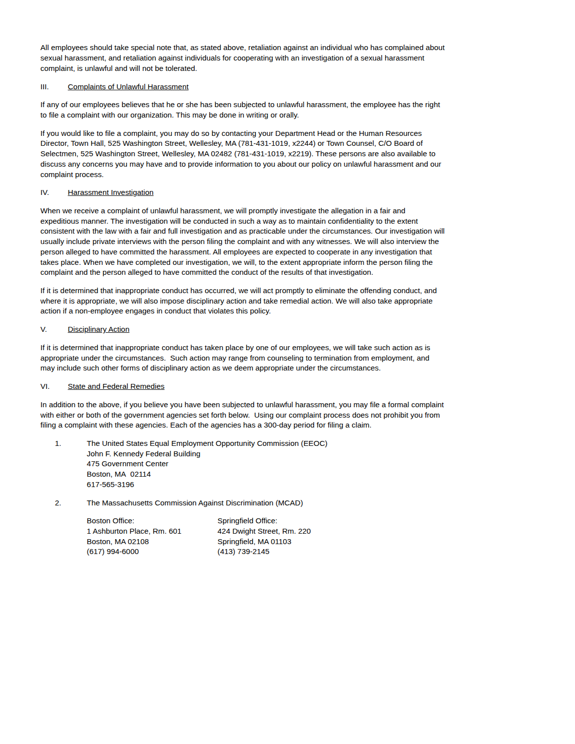All employees should take special note that, as stated above, retaliation against an individual who has complained about sexual harassment, and retaliation against individuals for cooperating with an investigation of a sexual harassment complaint, is unlawful and will not be tolerated.
III. Complaints of Unlawful Harassment
If any of our employees believes that he or she has been subjected to unlawful harassment, the employee has the right to file a complaint with our organization. This may be done in writing or orally.
If you would like to file a complaint, you may do so by contacting your Department Head or the Human Resources Director, Town Hall, 525 Washington Street, Wellesley, MA (781-431-1019, x2244) or Town Counsel, C/O Board of Selectmen, 525 Washington Street, Wellesley, MA 02482 (781-431-1019, x2219). These persons are also available to discuss any concerns you may have and to provide information to you about our policy on unlawful harassment and our complaint process.
IV. Harassment Investigation
When we receive a complaint of unlawful harassment, we will promptly investigate the allegation in a fair and expeditious manner. The investigation will be conducted in such a way as to maintain confidentiality to the extent consistent with the law with a fair and full investigation and as practicable under the circumstances. Our investigation will usually include private interviews with the person filing the complaint and with any witnesses. We will also interview the person alleged to have committed the harassment. All employees are expected to cooperate in any investigation that takes place. When we have completed our investigation, we will, to the extent appropriate inform the person filing the complaint and the person alleged to have committed the conduct of the results of that investigation.
If it is determined that inappropriate conduct has occurred, we will act promptly to eliminate the offending conduct, and where it is appropriate, we will also impose disciplinary action and take remedial action. We will also take appropriate action if a non-employee engages in conduct that violates this policy.
V. Disciplinary Action
If it is determined that inappropriate conduct has taken place by one of our employees, we will take such action as is appropriate under the circumstances. Such action may range from counseling to termination from employment, and may include such other forms of disciplinary action as we deem appropriate under the circumstances.
VI. State and Federal Remedies
In addition to the above, if you believe you have been subjected to unlawful harassment, you may file a formal complaint with either or both of the government agencies set forth below. Using our complaint process does not prohibit you from filing a complaint with these agencies. Each of the agencies has a 300-day period for filing a claim.
1.
The United States Equal Employment Opportunity Commission (EEOC)
John F. Kennedy Federal Building
475 Government Center
Boston, MA 02114
617-565-3196
2.
The Massachusetts Commission Against Discrimination (MCAD)
Boston Office:
1 Ashburton Place, Rm. 601
Boston, MA 02108
(617) 994-6000
Springfield Office:
424 Dwight Street, Rm. 220
Springfield, MA 01103
(413) 739-2145